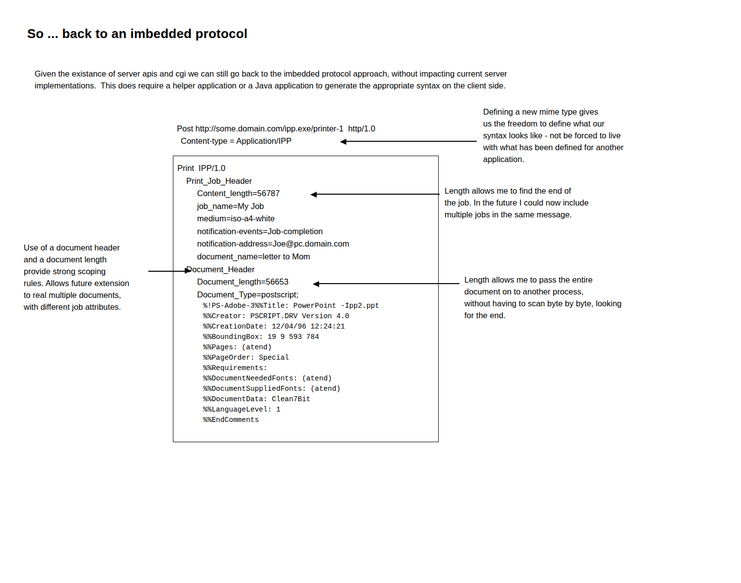So ... back to an imbedded protocol
Given the existance of server apis and cgi we can still go back to the imbedded protocol approach, without impacting current server implementations. This does require a helper application or a Java application to generate the appropriate syntax on the client side.
Post http://some.domain.com/ipp.exe/printer-1 http/1.0
Content-type = Application/IPP
Defining a new mime type gives
us the freedom to define what our
syntax looks like - not be forced to live
with what has been defined for another
application.
Length allows me to find the end of
the job. In the future I could now include
multiple jobs in the same message.
Length allows me to pass the entire
document on to another process,
without having to scan byte by byte, looking
for the end.
Use of a document header
and a document length
provide strong scoping
rules. Allows future extension
to real multiple documents,
with different job attributes.
Print IPP/1.0
Print_Job_Header
Content_length=56787
job_name=My Job
medium=iso-a4-white
notification-events=Job-completion
notification-address=Joe@pc.domain.com
document_name=letter to Mom
Document_Header
Document_length=56653
Document_Type=postscript;
%!PS-Adobe-3%%Title: PowerPoint -Ipp2.ppt %%Creator: PSCRIPT.DRV Version 4.0 %%CreationDate: 12/04/96 12:24:21 %%BoundingBox: 19 9 593 784 %%Pages: (atend) %%PageOrder: Special %%Requirements: %%DocumentNeededFonts: (atend) %%DocumentSuppliedFonts: (atend) %%DocumentData: Clean7Bit %%LanguageLevel: 1 %%EndComments